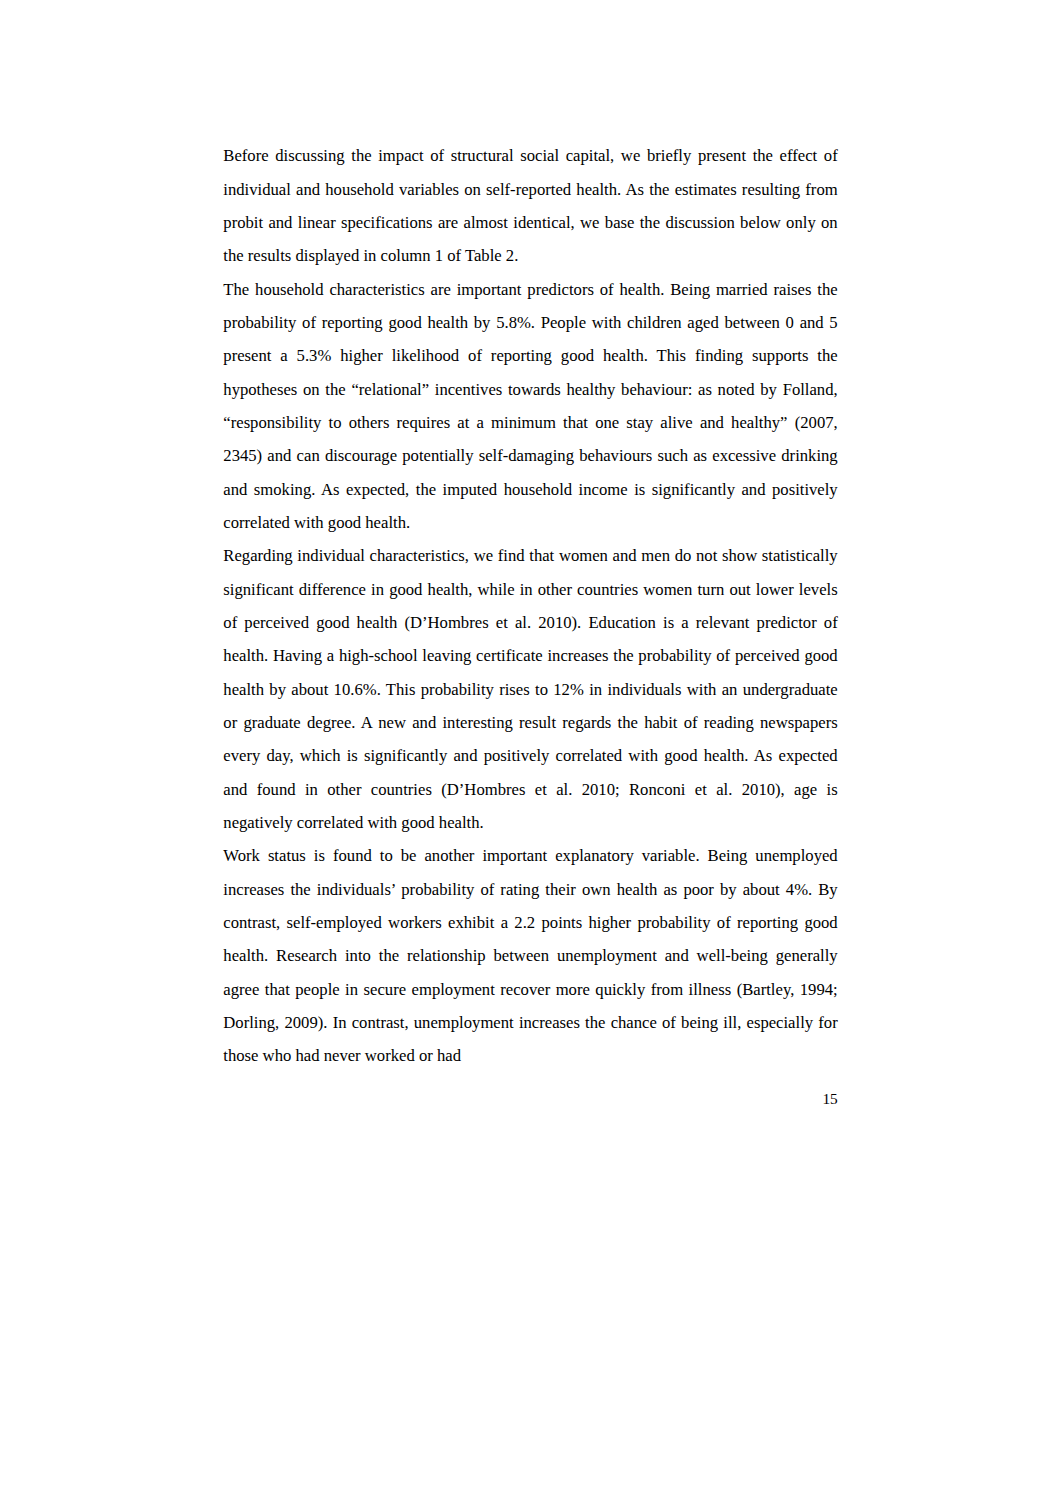Before discussing the impact of structural social capital, we briefly present the effect of individual and household variables on self-reported health. As the estimates resulting from probit and linear specifications are almost identical, we base the discussion below only on the results displayed in column 1 of Table 2.
The household characteristics are important predictors of health. Being married raises the probability of reporting good health by 5.8%. People with children aged between 0 and 5 present a 5.3% higher likelihood of reporting good health. This finding supports the hypotheses on the “relational” incentives towards healthy behaviour: as noted by Folland, “responsibility to others requires at a minimum that one stay alive and healthy” (2007, 2345) and can discourage potentially self-damaging behaviours such as excessive drinking and smoking. As expected, the imputed household income is significantly and positively correlated with good health.
Regarding individual characteristics, we find that women and men do not show statistically significant difference in good health, while in other countries women turn out lower levels of perceived good health (D’Hombres et al. 2010). Education is a relevant predictor of health. Having a high-school leaving certificate increases the probability of perceived good health by about 10.6%. This probability rises to 12% in individuals with an undergraduate or graduate degree. A new and interesting result regards the habit of reading newspapers every day, which is significantly and positively correlated with good health. As expected and found in other countries (D’Hombres et al. 2010; Ronconi et al. 2010), age is negatively correlated with good health.
Work status is found to be another important explanatory variable. Being unemployed increases the individuals’ probability of rating their own health as poor by about 4%. By contrast, self-employed workers exhibit a 2.2 points higher probability of reporting good health. Research into the relationship between unemployment and well-being generally agree that people in secure employment recover more quickly from illness (Bartley, 1994; Dorling, 2009). In contrast, unemployment increases the chance of being ill, especially for those who had never worked or had
15